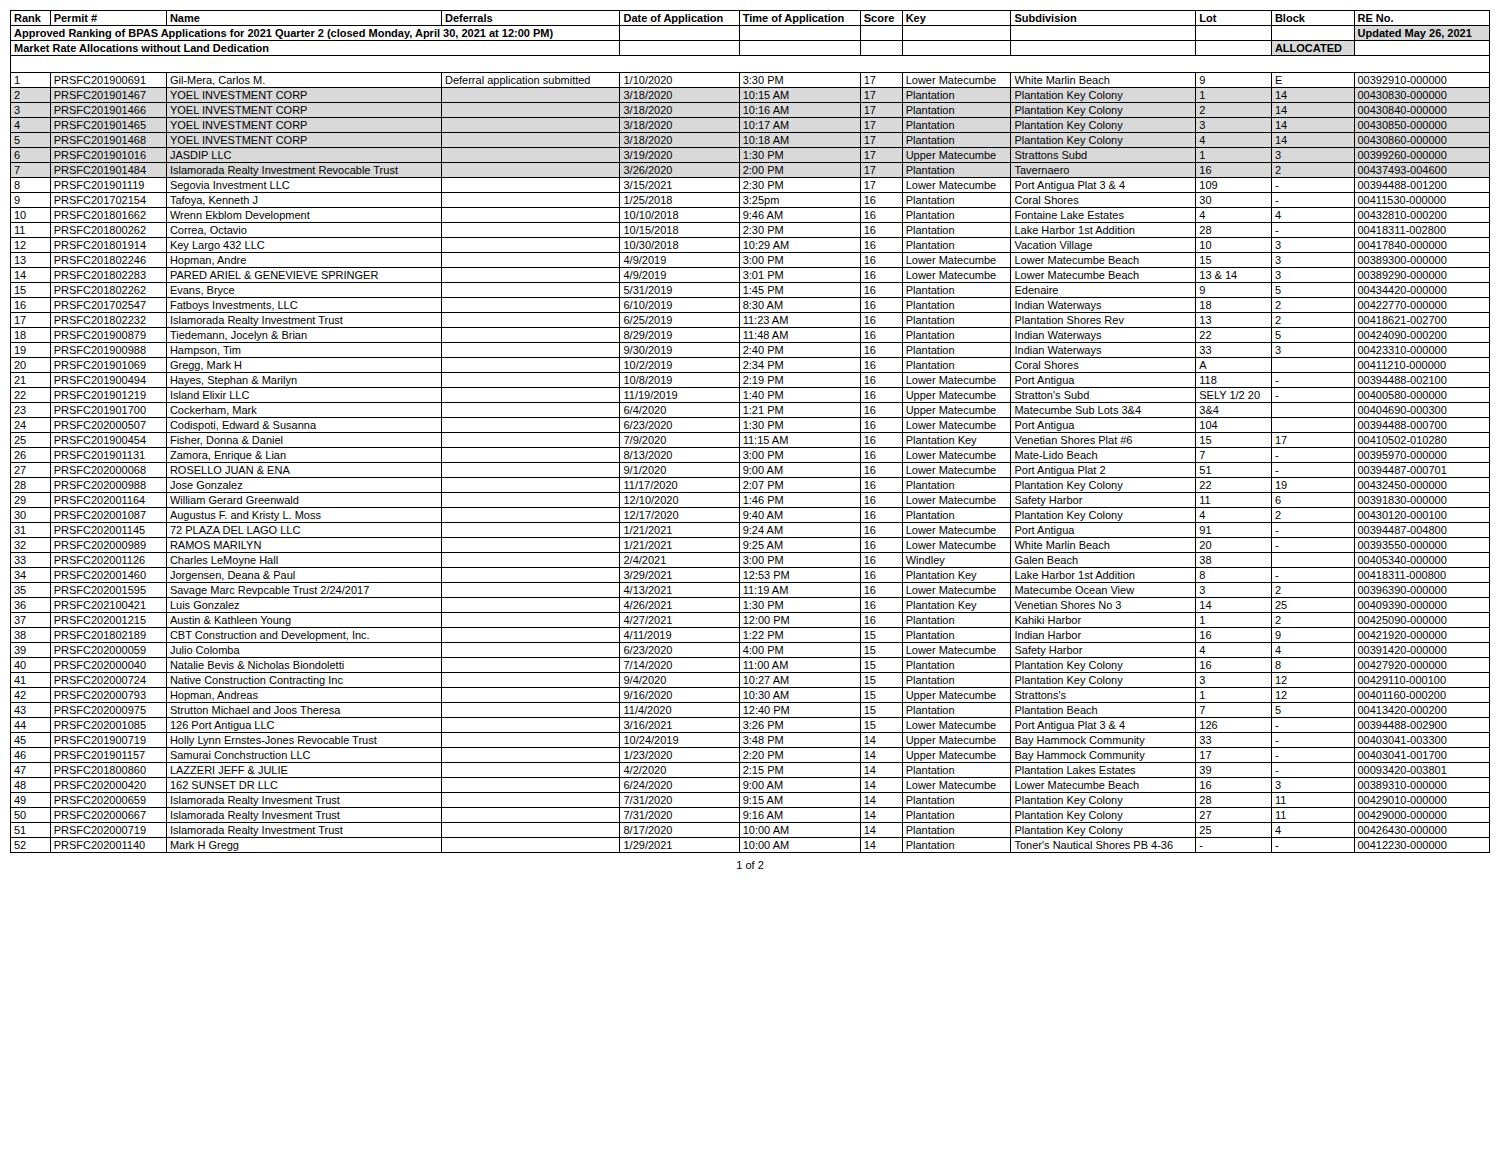| Approved Ranking of BPAS Applications for 2021 Quarter 2 (closed Monday, April 30, 2021 at 12:00 PM) | | | | | | | | Updated May 26, 2021 |
| Market Rate Allocations without Land Dedication | | | | | | | ALLOCATED | |
| Rank | Permit # | Name | Deferrals | Date of Application | Time of Application | Score | Key | Subdivision | Lot | Block | RE No. |
| 1 | PRSFC201900691 | Gil-Mera, Carlos M. | Deferral application submitted | 1/10/2020 | 3:30 PM | 17 | Lower Matecumbe | White Marlin Beach | 9 | E | 00392910-000000 |
| 2 | PRSFC201901467 | YOEL INVESTMENT CORP | | 3/18/2020 | 10:15 AM | 17 | Plantation | Plantation Key Colony | 1 | 14 | 00430830-000000 |
| 3 | PRSFC201901466 | YOEL INVESTMENT CORP | | 3/18/2020 | 10:16 AM | 17 | Plantation | Plantation Key Colony | 2 | 14 | 00430840-000000 |
| 4 | PRSFC201901465 | YOEL INVESTMENT CORP | | 3/18/2020 | 10:17 AM | 17 | Plantation | Plantation Key Colony | 3 | 14 | 00430850-000000 |
| 5 | PRSFC201901468 | YOEL INVESTMENT CORP | | 3/18/2020 | 10:18 AM | 17 | Plantation | Plantation Key Colony | 4 | 14 | 00430860-000000 |
| 6 | PRSFC201901016 | JASDIP LLC | | 3/19/2020 | 1:30 PM | 17 | Upper Matecumbe | Strattons Subd | 1 | 3 | 00399260-000000 |
| 7 | PRSFC201901484 | Islamorada Realty Investment Revocable Trust | | 3/26/2020 | 2:00 PM | 17 | Plantation | Tavernaero | 16 | 2 | 00437493-004600 |
| 8 | PRSFC201901119 | Segovia Investment LLC | | 3/15/2021 | 2:30 PM | 17 | Lower Matecumbe | Port Antigua Plat 3 & 4 | 109 | - | 00394488-001200 |
| 9 | PRSFC201702154 | Tafoya, Kenneth J | | 1/25/2018 | 3:25pm | 16 | Plantation | Coral Shores | 30 | - | 00411530-000000 |
| 10 | PRSFC201801662 | Wrenn Ekblom Development | | 10/10/2018 | 9:46 AM | 16 | Plantation | Fontaine Lake Estates | 4 | 4 | 00432810-000200 |
| 11 | PRSFC201800262 | Correa, Octavio | | 10/15/2018 | 2:30 PM | 16 | Plantation | Lake Harbor 1st Addition | 28 | - | 00418311-002800 |
| 12 | PRSFC201801914 | Key Largo 432 LLC | | 10/30/2018 | 10:29 AM | 16 | Plantation | Vacation Village | 10 | 3 | 00417840-000000 |
| 13 | PRSFC201802246 | Hopman, Andre | | 4/9/2019 | 3:00 PM | 16 | Lower Matecumbe | Lower Matecumbe Beach | 15 | 3 | 00389300-000000 |
| 14 | PRSFC201802283 | PARED ARIEL & GENEVIEVE SPRINGER | | 4/9/2019 | 3:01 PM | 16 | Lower Matecumbe | Lower Matecumbe Beach | 13 & 14 | 3 | 00389290-000000 |
| 15 | PRSFC201802262 | Evans, Bryce | | 5/31/2019 | 1:45 PM | 16 | Plantation | Edenaire | 9 | 5 | 00434420-000000 |
| 16 | PRSFC201702547 | Fatboys Investments, LLC | | 6/10/2019 | 8:30 AM | 16 | Plantation | Indian Waterways | 18 | 2 | 00422770-000000 |
| 17 | PRSFC201802232 | Islamorada Realty Investment Trust | | 6/25/2019 | 11:23 AM | 16 | Plantation | Plantation Shores Rev | 13 | 2 | 00418621-002700 |
| 18 | PRSFC201900879 | Tiedemann, Jocelyn & Brian | | 8/29/2019 | 11:48 AM | 16 | Plantation | Indian Waterways | 22 | 5 | 00424090-000200 |
| 19 | PRSFC201900988 | Hampson, Tim | | 9/30/2019 | 2:40 PM | 16 | Plantation | Indian Waterways | 33 | 3 | 00423310-000000 |
| 20 | PRSFC201901069 | Gregg, Mark H | | 10/2/2019 | 2:34 PM | 16 | Plantation | Coral Shores | A | | 00411210-000000 |
| 21 | PRSFC201900494 | Hayes, Stephan & Marilyn | | 10/8/2019 | 2:19 PM | 16 | Lower Matecumbe | Port Antigua | 118 | - | 00394488-002100 |
| 22 | PRSFC201901219 | Island Elixir LLC | | 11/19/2019 | 1:40 PM | 16 | Upper Matecumbe | Stratton's Subd | SELY 1/2 20 | - | 00400580-000000 |
| 23 | PRSFC201901700 | Cockerham, Mark | | 6/4/2020 | 1:21 PM | 16 | Upper Matecumbe | Matecumbe Sub Lots 3&4 | 3&4 | | 00404690-000300 |
| 24 | PRSFC202000507 | Codispoti, Edward & Susanna | | 6/23/2020 | 1:30 PM | 16 | Lower Matecumbe | Port Antigua | 104 | | 00394488-000700 |
| 25 | PRSFC201900454 | Fisher, Donna & Daniel | | 7/9/2020 | 11:15 AM | 16 | Plantation Key | Venetian Shores Plat #6 | 15 | 17 | 00410502-010280 |
| 26 | PRSFC201901131 | Zamora, Enrique & Lian | | 8/13/2020 | 3:00 PM | 16 | Lower Matecumbe | Mate-Lido Beach | 7 | - | 00395970-000000 |
| 27 | PRSFC202000068 | ROSELLO JUAN & ENA | | 9/1/2020 | 9:00 AM | 16 | Lower Matecumbe | Port Antigua Plat 2 | 51 | - | 00394487-000701 |
| 28 | PRSFC202000988 | Jose Gonzalez | | 11/17/2020 | 2:07 PM | 16 | Plantation | Plantation Key Colony | 22 | 19 | 00432450-000000 |
| 29 | PRSFC202001164 | William Gerard Greenwald | | 12/10/2020 | 1:46 PM | 16 | Lower Matecumbe | Safety Harbor | 11 | 6 | 00391830-000000 |
| 30 | PRSFC202001087 | Augustus F. and Kristy L. Moss | | 12/17/2020 | 9:40 AM | 16 | Plantation | Plantation Key Colony | 4 | 2 | 00430120-000100 |
| 31 | PRSFC202001145 | 72 PLAZA DEL LAGO LLC | | 1/21/2021 | 9:24 AM | 16 | Lower Matecumbe | Port Antigua | 91 | - | 00394487-004800 |
| 32 | PRSFC202000989 | RAMOS MARILYN | | 1/21/2021 | 9:25 AM | 16 | Lower Matecumbe | White Marlin Beach | 20 | - | 00393550-000000 |
| 33 | PRSFC202001126 | Charles LeMoyne Hall | | 2/4/2021 | 3:00 PM | 16 | Windley | Galen Beach | 38 | | 00405340-000000 |
| 34 | PRSFC202001460 | Jorgensen, Deana & Paul | | 3/29/2021 | 12:53 PM | 16 | Plantation Key | Lake Harbor 1st Addition | 8 | - | 00418311-000800 |
| 35 | PRSFC202001595 | Savage Marc Revpcable Trust 2/24/2017 | | 4/13/2021 | 11:19 AM | 16 | Lower Matecumbe | Matecumbe Ocean View | 3 | 2 | 00396390-000000 |
| 36 | PRSFC202100421 | Luis Gonzalez | | 4/26/2021 | 1:30 PM | 16 | Plantation Key | Venetian Shores No 3 | 14 | 25 | 00409390-000000 |
| 37 | PRSFC202001215 | Austin & Kathleen Young | | 4/27/2021 | 12:00 PM | 16 | Plantation | Kahiki Harbor | 1 | 2 | 00425090-000000 |
| 38 | PRSFC201802189 | CBT Construction and Development, Inc. | | 4/11/2019 | 1:22 PM | 15 | Plantation | Indian Harbor | 16 | 9 | 00421920-000000 |
| 39 | PRSFC202000059 | Julio Colomba | | 6/23/2020 | 4:00 PM | 15 | Lower Matecumbe | Safety Harbor | 4 | 4 | 00391420-000000 |
| 40 | PRSFC202000040 | Natalie Bevis & Nicholas Biondoletti | | 7/14/2020 | 11:00 AM | 15 | Plantation | Plantation Key Colony | 16 | 8 | 00427920-000000 |
| 41 | PRSFC202000724 | Native Construction Contracting Inc | | 9/4/2020 | 10:27 AM | 15 | Plantation | Plantation Key Colony | 3 | 12 | 00429110-000100 |
| 42 | PRSFC202000793 | Hopman, Andreas | | 9/16/2020 | 10:30 AM | 15 | Upper Matecumbe | Strattons's | 1 | 12 | 00401160-000200 |
| 43 | PRSFC202000975 | Strutton Michael and Joos Theresa | | 11/4/2020 | 12:40 PM | 15 | Plantation | Plantation Beach | 7 | 5 | 00413420-000200 |
| 44 | PRSFC202001085 | 126 Port Antigua LLC | | 3/16/2021 | 3:26 PM | 15 | Lower Matecumbe | Port Antigua Plat 3 & 4 | 126 | - | 00394488-002900 |
| 45 | PRSFC201900719 | Holly Lynn Ernstes-Jones Revocable Trust | | 10/24/2019 | 3:48 PM | 14 | Upper Matecumbe | Bay Hammock Community | 33 | - | 00403041-003300 |
| 46 | PRSFC201901157 | Samurai Conchstruction LLC | | 1/23/2020 | 2:20 PM | 14 | Upper Matecumbe | Bay Hammock Community | 17 | - | 00403041-001700 |
| 47 | PRSFC201800860 | LAZZERI JEFF & JULIE | | 4/2/2020 | 2:15 PM | 14 | Plantation | Plantation Lakes Estates | 39 | - | 00093420-003801 |
| 48 | PRSFC202000420 | 162 SUNSET DR LLC | | 6/24/2020 | 9:00 AM | 14 | Lower Matecumbe | Lower Matecumbe Beach | 16 | 3 | 00389310-000000 |
| 49 | PRSFC202000659 | Islamorada Realty Invesment Trust | | 7/31/2020 | 9:15 AM | 14 | Plantation | Plantation Key Colony | 28 | 11 | 00429010-000000 |
| 50 | PRSFC202000667 | Islamorada Realty Invesment Trust | | 7/31/2020 | 9:16 AM | 14 | Plantation | Plantation Key Colony | 27 | 11 | 00429000-000000 |
| 51 | PRSFC202000719 | Islamorada Realty Investment Trust | | 8/17/2020 | 10:00 AM | 14 | Plantation | Plantation Key Colony | 25 | 4 | 00426430-000000 |
| 52 | PRSFC202001140 | Mark H Gregg | | 1/29/2021 | 10:00 AM | 14 | Plantation | Toner's Nautical Shores PB 4-36 | - | - | 00412230-000000 |
1 of 2